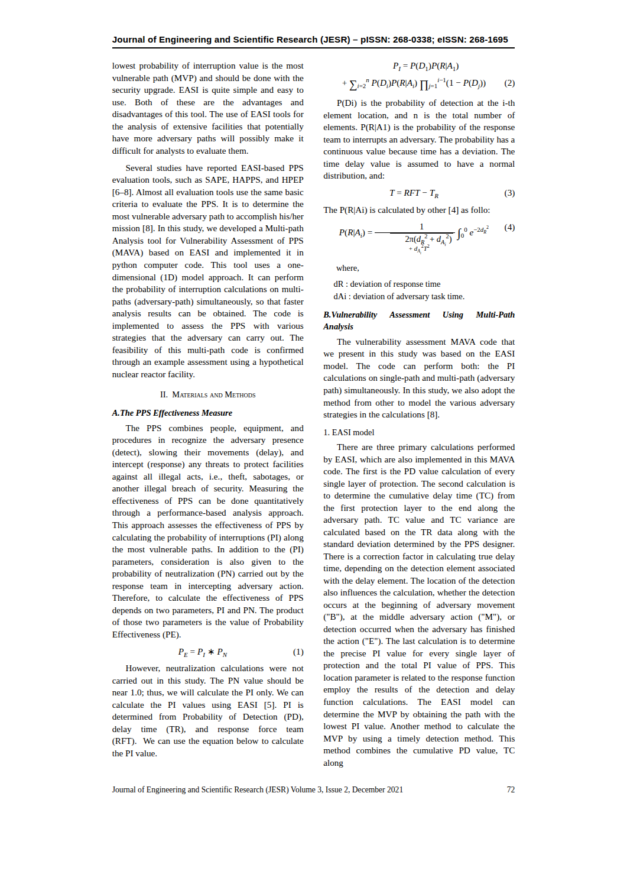Journal of Engineering and Scientific Research (JESR) – pISSN: 268-0338; eISSN: 268-1695
lowest probability of interruption value is the most vulnerable path (MVP) and should be done with the security upgrade. EASI is quite simple and easy to use. Both of these are the advantages and disadvantages of this tool. The use of EASI tools for the analysis of extensive facilities that potentially have more adversary paths will possibly make it difficult for analysts to evaluate them.
Several studies have reported EASI-based PPS evaluation tools, such as SAPE, HAPPS, and HPEP [6–8]. Almost all evaluation tools use the same basic criteria to evaluate the PPS. It is to determine the most vulnerable adversary path to accomplish his/her mission [8]. In this study, we developed a Multi-path Analysis tool for Vulnerability Assessment of PPS (MAVA) based on EASI and implemented it in python computer code. This tool uses a one-dimensional (1D) model approach. It can perform the probability of interruption calculations on multi-paths (adversary-path) simultaneously, so that faster analysis results can be obtained. The code is implemented to assess the PPS with various strategies that the adversary can carry out. The feasibility of this multi-path code is confirmed through an example assessment using a hypothetical nuclear reactor facility.
II. Materials and Methods
A.The PPS Effectiveness Measure
The PPS combines people, equipment, and procedures in recognize the adversary presence (detect), slowing their movements (delay), and intercept (response) any threats to protect facilities against all illegal acts, i.e., theft, sabotages, or another illegal breach of security. Measuring the effectiveness of PPS can be done quantitatively through a performance-based analysis approach. This approach assesses the effectiveness of PPS by calculating the probability of interruptions (PI) along the most vulnerable paths. In addition to the (PI) parameters, consideration is also given to the probability of neutralization (PN) carried out by the response team in intercepting adversary action. Therefore, to calculate the effectiveness of PPS depends on two parameters, PI and PN. The product of those two parameters is the value of Probability Effectiveness (PE).
(1) PE = PI ∗ PN
However, neutralization calculations were not carried out in this study. The PN value should be near 1.0; thus, we will calculate the PI only. We can calculate the PI values using EASI [5]. PI is determined from Probability of Detection (PD), delay time (TR), and response force team (RFT). We can use the equation below to calculate the PI value.
PI = P(D1)P(R|A1)
(2)+ ∑i=2n P(Di)P(R|Ai) ∏j=1i−1(1 − P(Dj))
P(Di) is the probability of detection at the i-th element location, and n is the total number of elements. P(R|A1) is the probability of the response team to interrupts an adversary. The probability has a continuous value because time has a deviation. The time delay value is assumed to have a normal distribution, and:
(3) T = RFT − TR
The P(R|Ai) is calculated by other [4] as follo:
(4) P(R|Ai) = 12π(dR2 + dAi2) ∫00 e−2dR2 + dAi2T2
where,
dR : deviation of response time
dAi : deviation of adversary task time.
B.Vulnerability Assessment Using Multi-Path Analysis
The vulnerability assessment MAVA code that we present in this study was based on the EASI model. The code can perform both: the PI calculations on single-path and multi-path (adversary path) simultaneously. In this study, we also adopt the method from other to model the various adversary strategies in the calculations [8].
1. EASI model
There are three primary calculations performed by EASI, which are also implemented in this MAVA code. The first is the PD value calculation of every single layer of protection. The second calculation is to determine the cumulative delay time (TC) from the first protection layer to the end along the adversary path. TC value and TC variance are calculated based on the TR data along with the standard deviation determined by the PPS designer. There is a correction factor in calculating true delay time, depending on the detection element associated with the delay element. The location of the detection also influences the calculation, whether the detection occurs at the beginning of adversary movement ("B"), at the middle adversary action ("M"), or detection occurred when the adversary has finished the action ("E"). The last calculation is to determine the precise PI value for every single layer of protection and the total PI value of PPS. This location parameter is related to the response function employ the results of the detection and delay function calculations. The EASI model can determine the MVP by obtaining the path with the lowest PI value. Another method to calculate the MVP by using a timely detection method. This method combines the cumulative PD value, TC along
Journal of Engineering and Scientific Research (JESR) Volume 3, Issue 2, December 2021 72